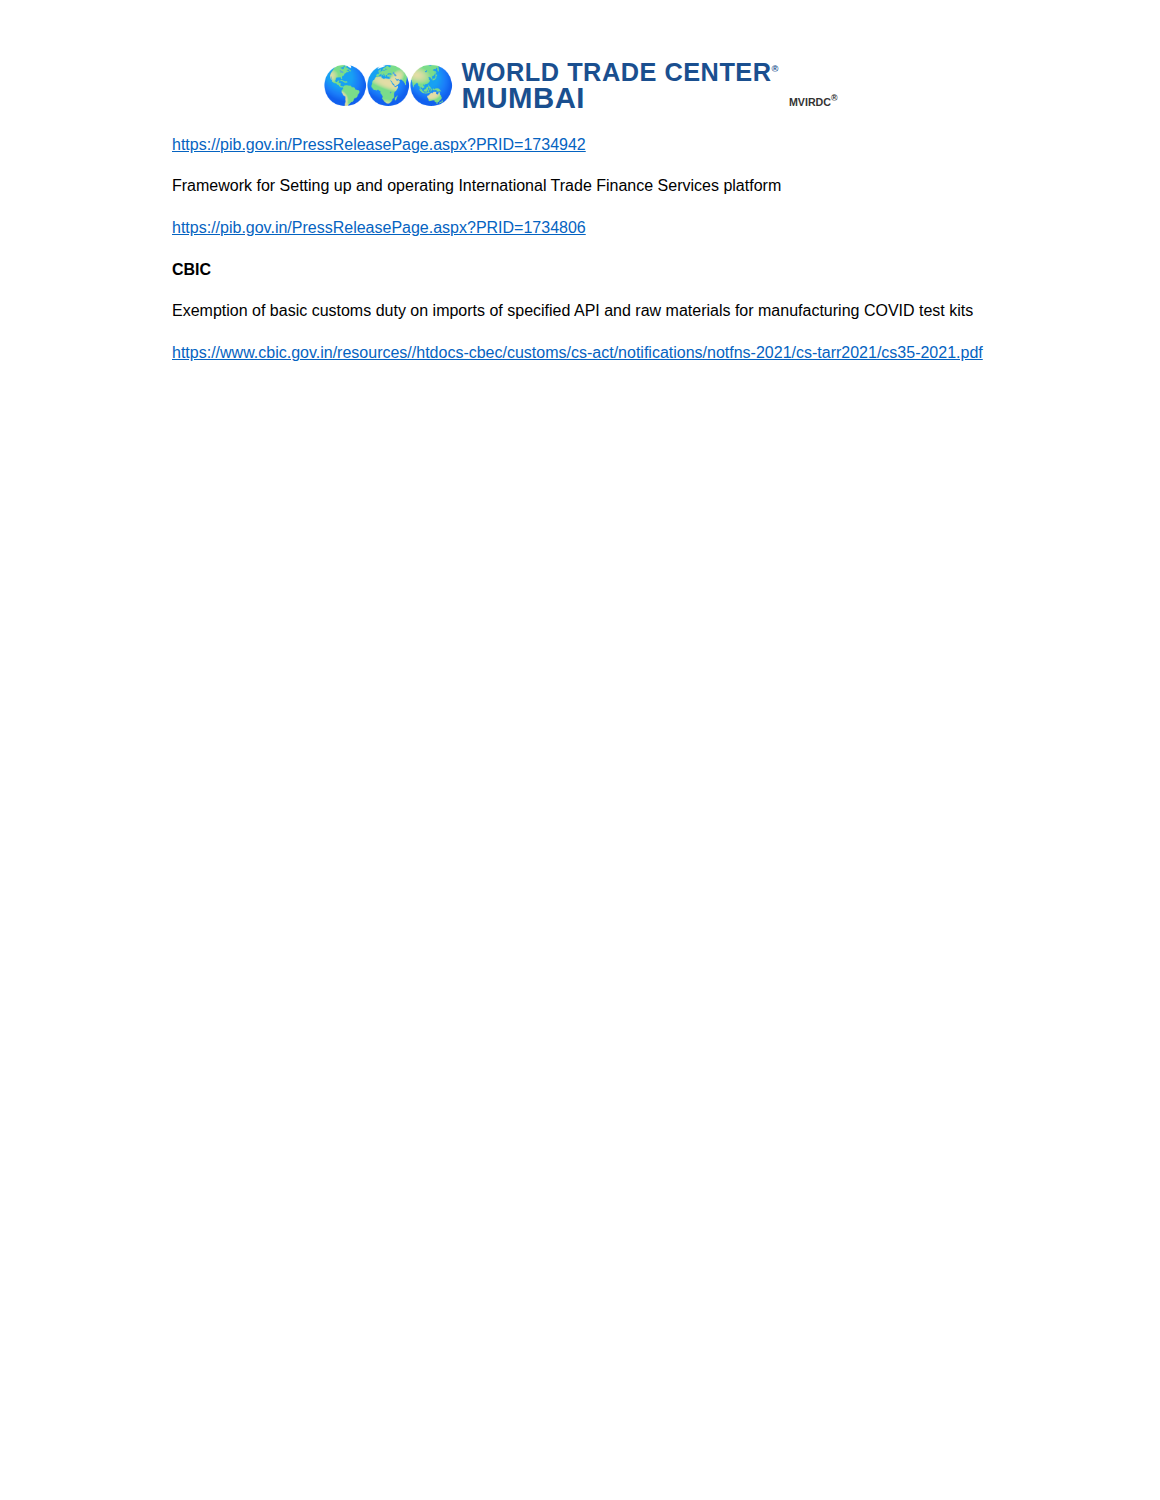🌎🌍🌏 WORLD TRADE CENTER®
MUMBAI MVIRDC®
https://pib.gov.in/PressReleasePage.aspx?PRID=1734942
Framework for Setting up and operating International Trade Finance Services platform
https://pib.gov.in/PressReleasePage.aspx?PRID=1734806
CBIC
Exemption of basic customs duty on imports of specified API and raw materials for manufacturing COVID test kits
https://www.cbic.gov.in/resources//htdocs-cbec/customs/cs-act/notifications/notfns-2021/cs-tarr2021/cs35-2021.pdf